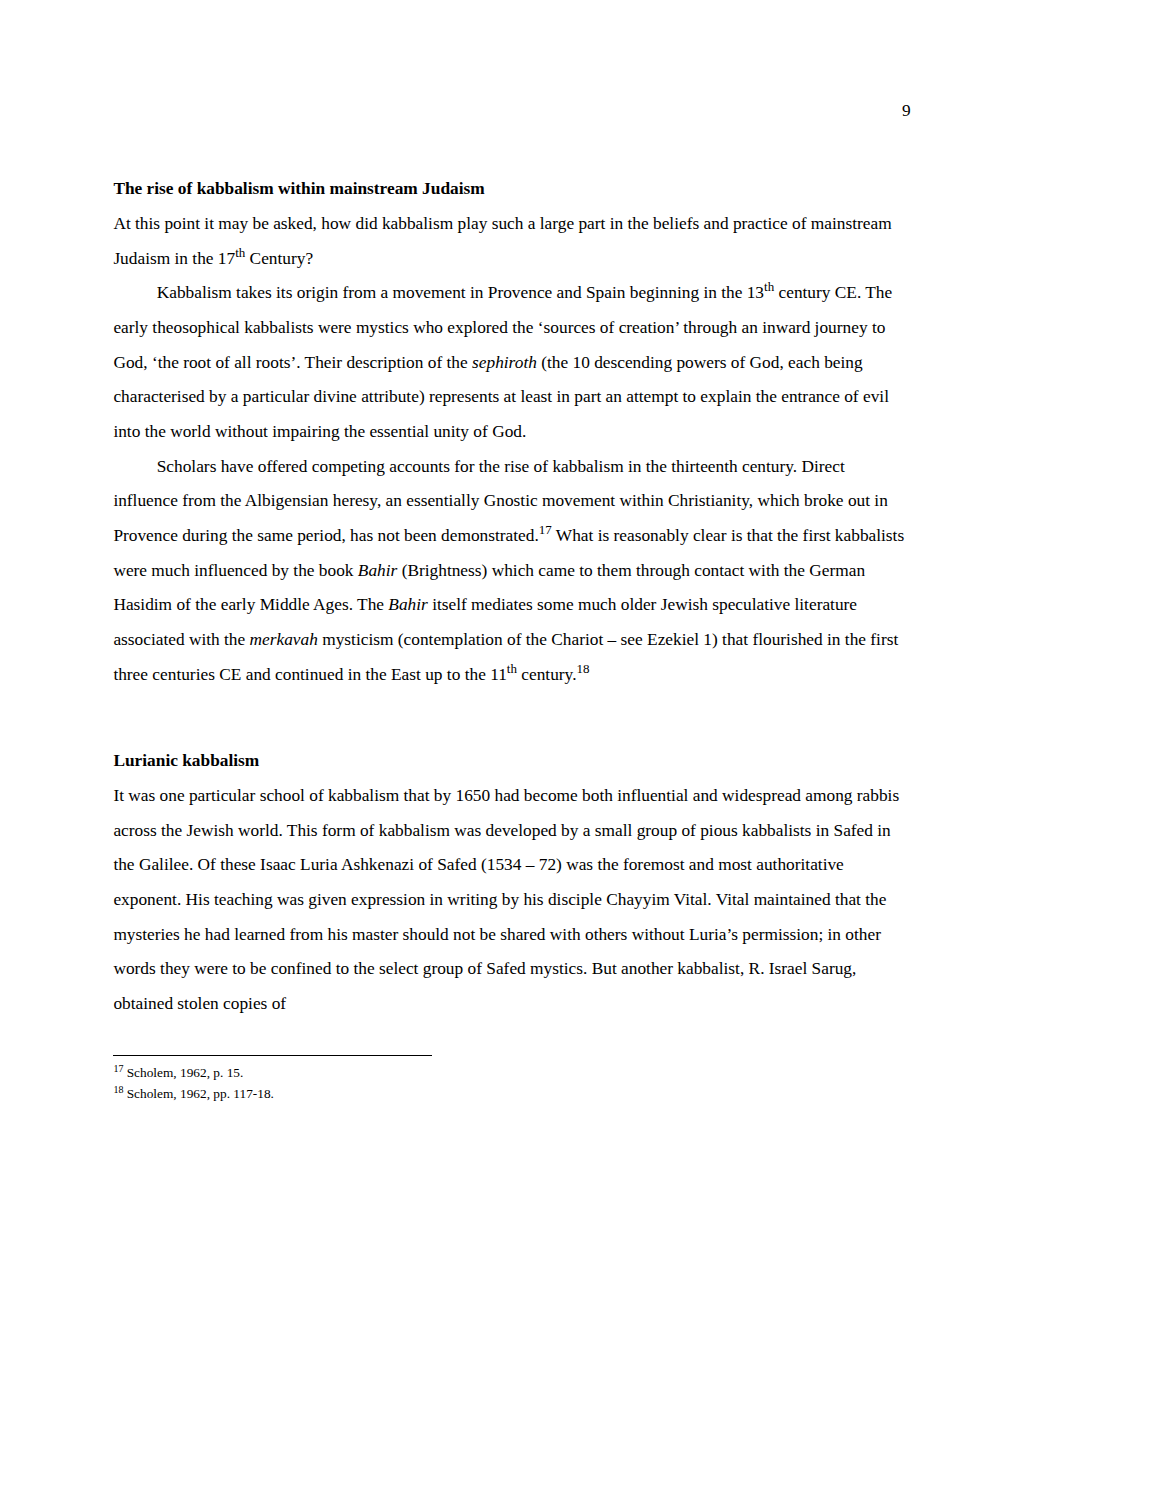9
The rise of kabbalism within mainstream Judaism
At this point it may be asked, how did kabbalism play such a large part in the beliefs and practice of mainstream Judaism in the 17th Century?
Kabbalism takes its origin from a movement in Provence and Spain beginning in the 13th century CE. The early theosophical kabbalists were mystics who explored the ‘sources of creation’ through an inward journey to God, ‘the root of all roots’. Their description of the sephiroth (the 10 descending powers of God, each being characterised by a particular divine attribute) represents at least in part an attempt to explain the entrance of evil into the world without impairing the essential unity of God.
Scholars have offered competing accounts for the rise of kabbalism in the thirteenth century. Direct influence from the Albigensian heresy, an essentially Gnostic movement within Christianity, which broke out in Provence during the same period, has not been demonstrated.17 What is reasonably clear is that the first kabbalists were much influenced by the book Bahir (Brightness) which came to them through contact with the German Hasidim of the early Middle Ages. The Bahir itself mediates some much older Jewish speculative literature associated with the merkavah mysticism (contemplation of the Chariot – see Ezekiel 1) that flourished in the first three centuries CE and continued in the East up to the 11th century.18
Lurianic kabbalism
It was one particular school of kabbalism that by 1650 had become both influential and widespread among rabbis across the Jewish world. This form of kabbalism was developed by a small group of pious kabbalists in Safed in the Galilee. Of these Isaac Luria Ashkenazi of Safed (1534 – 72) was the foremost and most authoritative exponent. His teaching was given expression in writing by his disciple Chayyim Vital. Vital maintained that the mysteries he had learned from his master should not be shared with others without Luria’s permission; in other words they were to be confined to the select group of Safed mystics. But another kabbalist, R. Israel Sarug, obtained stolen copies of
17 Scholem, 1962, p. 15.
18 Scholem, 1962, pp. 117-18.